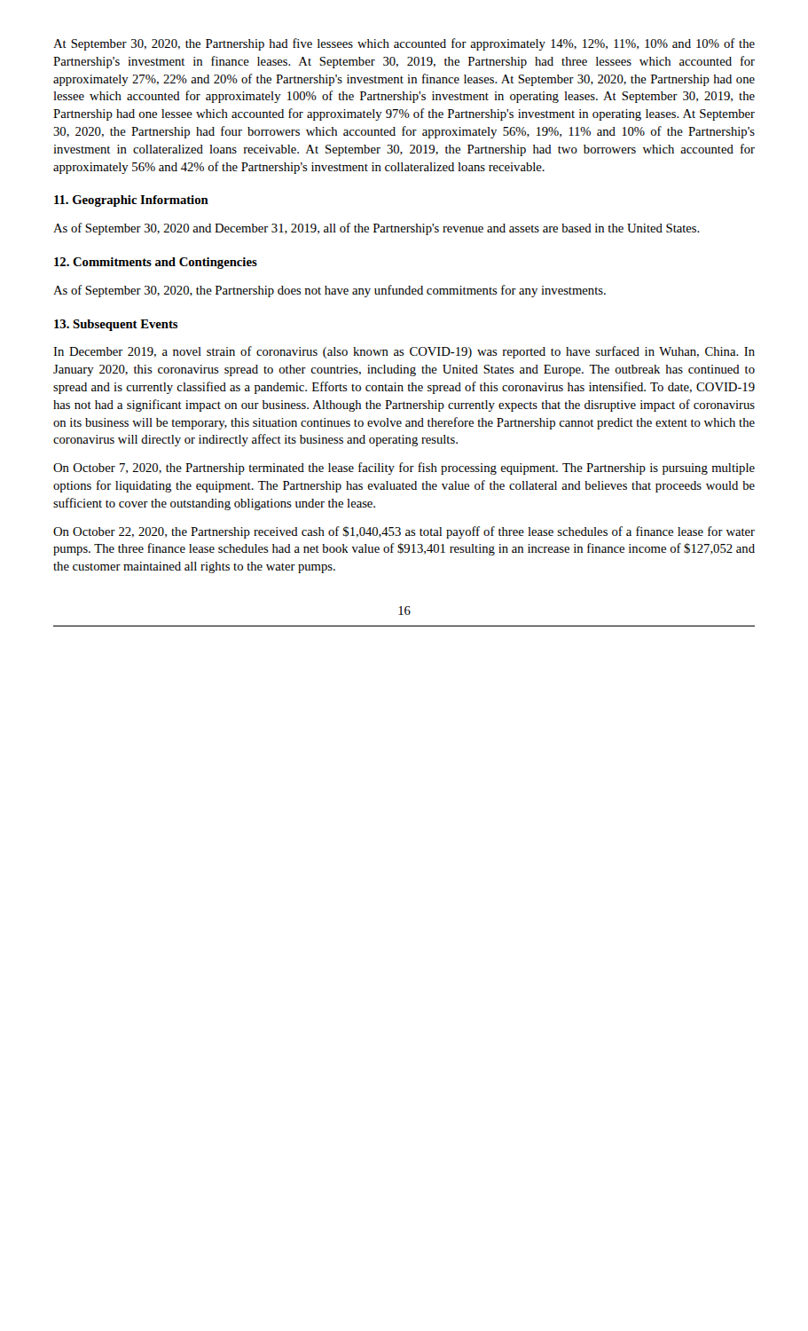At September 30, 2020, the Partnership had five lessees which accounted for approximately 14%, 12%, 11%, 10% and 10% of the Partnership's investment in finance leases. At September 30, 2019, the Partnership had three lessees which accounted for approximately 27%, 22% and 20% of the Partnership's investment in finance leases. At September 30, 2020, the Partnership had one lessee which accounted for approximately 100% of the Partnership's investment in operating leases. At September 30, 2019, the Partnership had one lessee which accounted for approximately 97% of the Partnership's investment in operating leases. At September 30, 2020, the Partnership had four borrowers which accounted for approximately 56%, 19%, 11% and 10% of the Partnership's investment in collateralized loans receivable. At September 30, 2019, the Partnership had two borrowers which accounted for approximately 56% and 42% of the Partnership's investment in collateralized loans receivable.
11. Geographic Information
As of September 30, 2020 and December 31, 2019, all of the Partnership's revenue and assets are based in the United States.
12. Commitments and Contingencies
As of September 30, 2020, the Partnership does not have any unfunded commitments for any investments.
13. Subsequent Events
In December 2019, a novel strain of coronavirus (also known as COVID-19) was reported to have surfaced in Wuhan, China. In January 2020, this coronavirus spread to other countries, including the United States and Europe. The outbreak has continued to spread and is currently classified as a pandemic. Efforts to contain the spread of this coronavirus has intensified. To date, COVID-19 has not had a significant impact on our business. Although the Partnership currently expects that the disruptive impact of coronavirus on its business will be temporary, this situation continues to evolve and therefore the Partnership cannot predict the extent to which the coronavirus will directly or indirectly affect its business and operating results.
On October 7, 2020, the Partnership terminated the lease facility for fish processing equipment. The Partnership is pursuing multiple options for liquidating the equipment. The Partnership has evaluated the value of the collateral and believes that proceeds would be sufficient to cover the outstanding obligations under the lease.
On October 22, 2020, the Partnership received cash of $1,040,453 as total payoff of three lease schedules of a finance lease for water pumps. The three finance lease schedules had a net book value of $913,401 resulting in an increase in finance income of $127,052 and the customer maintained all rights to the water pumps.
16